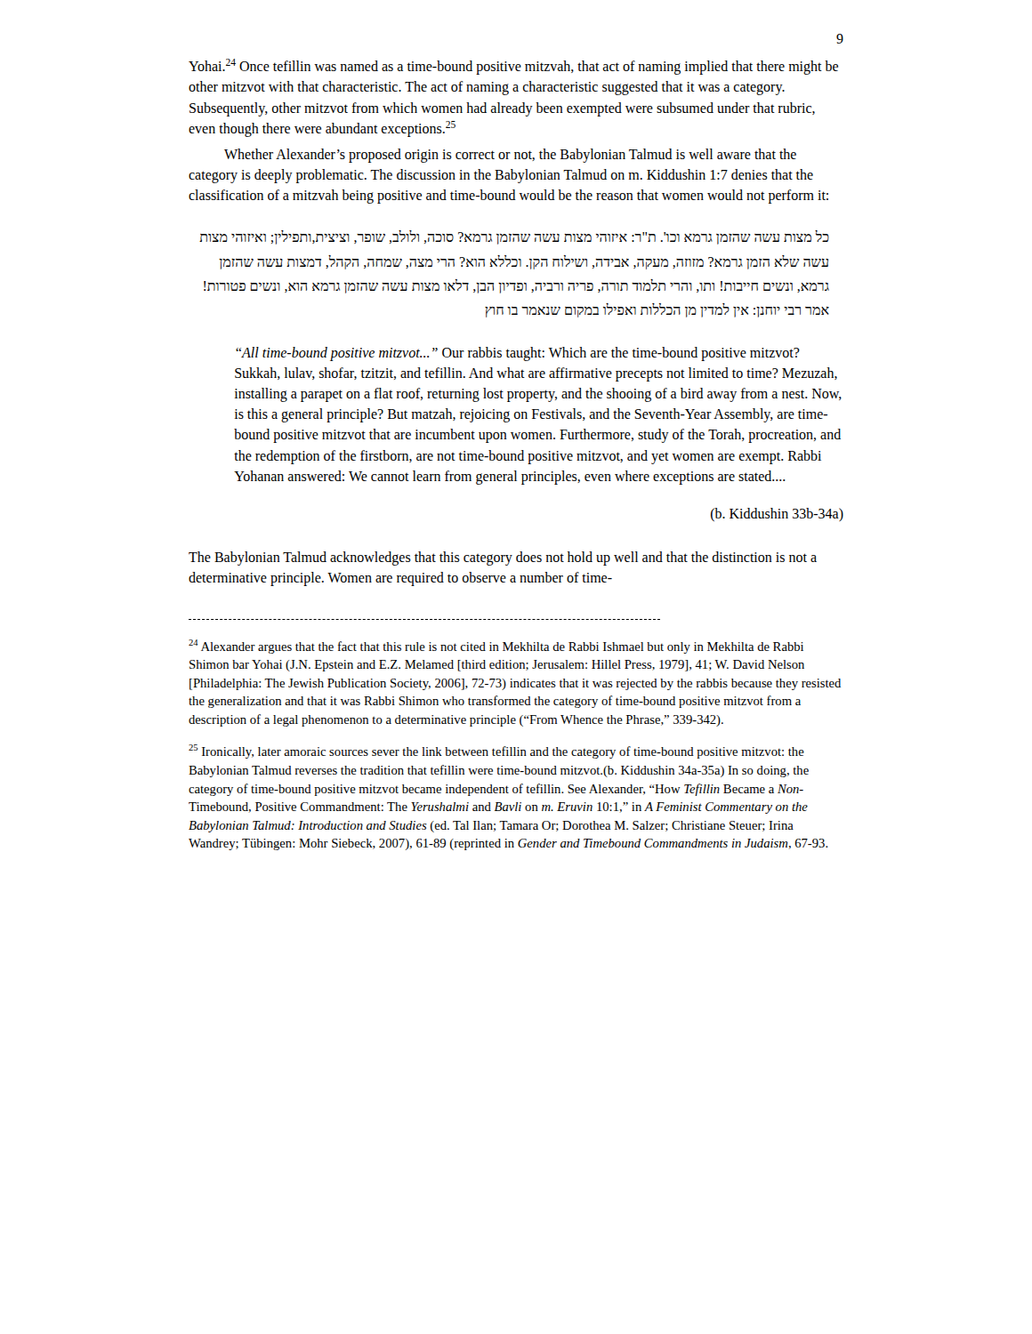9
Yohai.24 Once tefillin was named as a time-bound positive mitzvah, that act of naming implied that there might be other mitzvot with that characteristic. The act of naming a characteristic suggested that it was a category. Subsequently, other mitzvot from which women had already been exempted were subsumed under that rubric, even though there were abundant exceptions.25
Whether Alexander’s proposed origin is correct or not, the Babylonian Talmud is well aware that the category is deeply problematic. The discussion in the Babylonian Talmud on m. Kiddushin 1:7 denies that the classification of a mitzvah being positive and time-bound would be the reason that women would not perform it:
כל מצות עשה שהזמן גרמא וכו'. ת"ר: איזוהי מצות עשה שהזמן גרמא? סוכה, ולולב, שופר, וציצית,ותפילין; ואיזוהי מצות עשה שלא הזמן גרמא? מזוזה, מעקה, אבידה, ושילוח הקן. וכללא הוא? הרי מצה, שמחה, הקהל, דמצות עשה שהזמן גרמא, ונשים חייבות! ותו, והרי תלמוד תורה, פריה ורביה, ופדיון הבן, דלאו מצות עשה שהזמן גרמא הוא, ונשים פטורות! אמר רבי יוחנן: אין למדין מן הכללות ואפילו במקום שנאמר בו חוץ
“All time-bound positive mitzvot...” Our rabbis taught: Which are the time-bound positive mitzvot? Sukkah, lulav, shofar, tzitzit, and tefillin. And what are affirmative precepts not limited to time? Mezuzah, installing a parapet on a flat roof, returning lost property, and the shooing of a bird away from a nest. Now, is this a general principle? But matzah, rejoicing on Festivals, and the Seventh-Year Assembly, are time-bound positive mitzvot that are incumbent upon women. Furthermore, study of the Torah, procreation, and the redemption of the firstborn, are not time-bound positive mitzvot, and yet women are exempt. Rabbi Yohanan answered: We cannot learn from general principles, even where exceptions are stated....
(b. Kiddushin 33b-34a)
The Babylonian Talmud acknowledges that this category does not hold up well and that the distinction is not a determinative principle. Women are required to observe a number of time-
24 Alexander argues that the fact that this rule is not cited in Mekhilta de Rabbi Ishmael but only in Mekhilta de Rabbi Shimon bar Yohai (J.N. Epstein and E.Z. Melamed [third edition; Jerusalem: Hillel Press, 1979], 41; W. David Nelson [Philadelphia: The Jewish Publication Society, 2006], 72-73) indicates that it was rejected by the rabbis because they resisted the generalization and that it was Rabbi Shimon who transformed the category of time-bound positive mitzvot from a description of a legal phenomenon to a determinative principle (“From Whence the Phrase,” 339-342).
25 Ironically, later amoraic sources sever the link between tefillin and the category of time-bound positive mitzvot: the Babylonian Talmud reverses the tradition that tefillin were time-bound mitzvot.(b. Kiddushin 34a-35a) In so doing, the category of time-bound positive mitzvot became independent of tefillin. See Alexander, “How Tefillin Became a Non-Timebound, Positive Commandment: The Yerushalmi and Bavli on m. Eruvin 10:1,” in A Feminist Commentary on the Babylonian Talmud: Introduction and Studies (ed. Tal Ilan; Tamara Or; Dorothea M. Salzer; Christiane Steuer; Irina Wandrey; Tübingen: Mohr Siebeck, 2007), 61-89 (reprinted in Gender and Timebound Commandments in Judaism, 67-93.